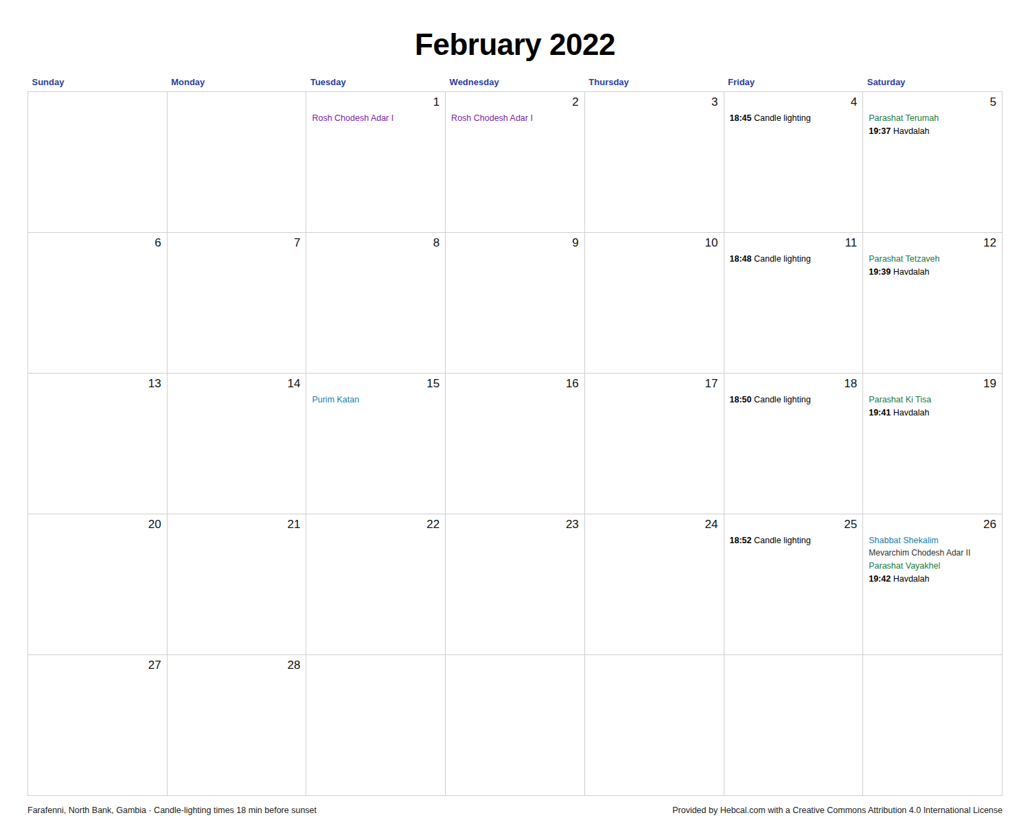February 2022
| Sunday | Monday | Tuesday | Wednesday | Thursday | Friday | Saturday |
| --- | --- | --- | --- | --- | --- | --- |
| | | 1 Rosh Chodesh Adar I | 2 Rosh Chodesh Adar I | 3 | 4 18:45 Candle lighting | 5 Parashat Terumah 19:37 Havdalah |
| 6 | 7 | 8 | 9 | 10 | 11 18:48 Candle lighting | 12 Parashat Tetzaveh 19:39 Havdalah |
| 13 | 14 | 15 Purim Katan | 16 | 17 | 18 18:50 Candle lighting | 19 Parashat Ki Tisa 19:41 Havdalah |
| 20 | 21 | 22 | 23 | 24 | 25 18:52 Candle lighting | 26 Shabbat Shekalim Mevarchim Chodesh Adar II Parashat Vayakhel 19:42 Havdalah |
| 27 | 28 | | | | | |
Farafenni, North Bank, Gambia · Candle-lighting times 18 min before sunset
Provided by Hebcal.com with a Creative Commons Attribution 4.0 International License